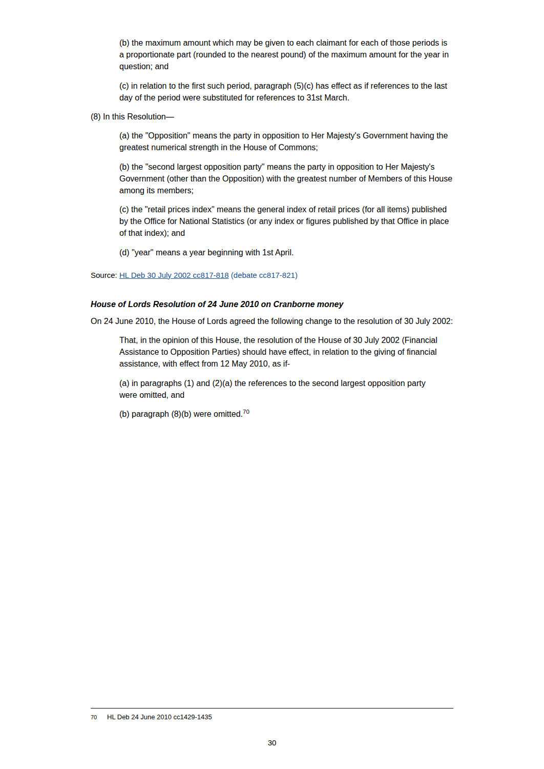(b) the maximum amount which may be given to each claimant for each of those periods is a proportionate part (rounded to the nearest pound) of the maximum amount for the year in question; and
(c) in relation to the first such period, paragraph (5)(c) has effect as if references to the last day of the period were substituted for references to 31st March.
(8) In this Resolution—
(a) the "Opposition" means the party in opposition to Her Majesty's Government having the greatest numerical strength in the House of Commons;
(b) the "second largest opposition party" means the party in opposition to Her Majesty's Government (other than the Opposition) with the greatest number of Members of this House among its members;
(c) the "retail prices index" means the general index of retail prices (for all items) published by the Office for National Statistics (or any index or figures published by that Office in place of that index); and
(d) "year" means a year beginning with 1st April.
Source: HL Deb 30 July 2002 cc817-818 (debate cc817-821)
House of Lords Resolution of 24 June 2010 on Cranborne money
On 24 June 2010, the House of Lords agreed the following change to the resolution of 30 July 2002:
That, in the opinion of this House, the resolution of the House of 30 July 2002 (Financial Assistance to Opposition Parties) should have effect, in relation to the giving of financial assistance, with effect from 12 May 2010, as if-
(a) in paragraphs (1) and (2)(a) the references to the second largest opposition party were omitted, and
(b) paragraph (8)(b) were omitted.70
70
HL Deb 24 June 2010 cc1429-1435
30